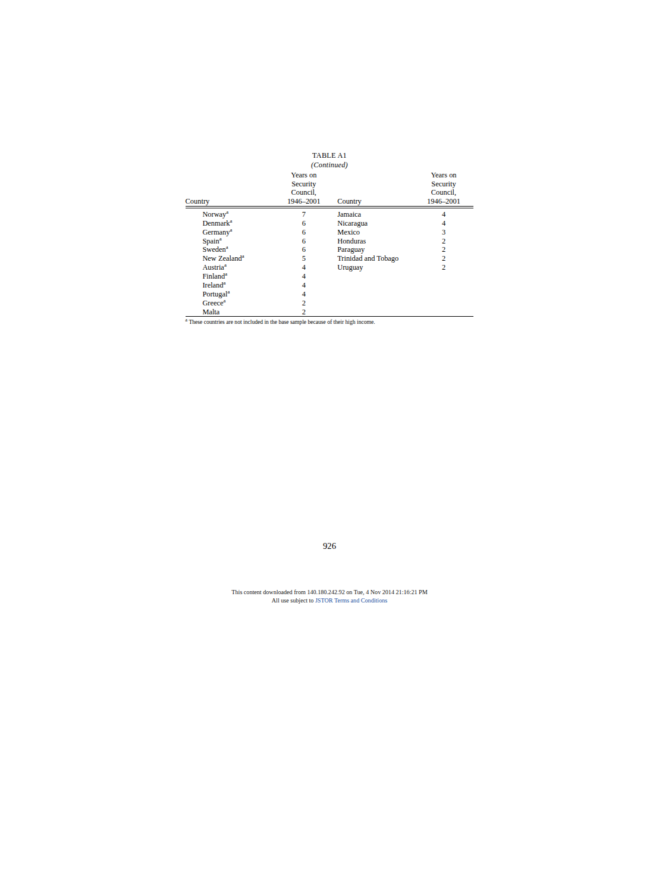TABLE A1
(Continued)
| | Years on | | Years on |
| --- | --- | --- | --- |
| | Security | | Security |
| | Council, | | Council, |
| Country | 1946–2001 | Country | 1946–2001 |
| Norway a | 7 | Jamaica | 4 |
| Denmark a | 6 | Nicaragua | 4 |
| Germany a | 6 | Mexico | 3 |
| Spain a | 6 | Honduras | 2 |
| Sweden a | 6 | Paraguay | 2 |
| New Zealand a | 5 | Trinidad and Tobago | 2 |
| Austria a | 4 | Uruguay | 2 |
| Finland a | 4 | | |
| Ireland a | 4 | | |
| Portugal a | 4 | | |
| Greece a | 2 | | |
| Malta | 2 | | |
a These countries are not included in the base sample because of their high income.
926
This content downloaded from 140.180.242.92 on Tue, 4 Nov 2014 21:16:21 PM
All use subject to JSTOR Terms and Conditions